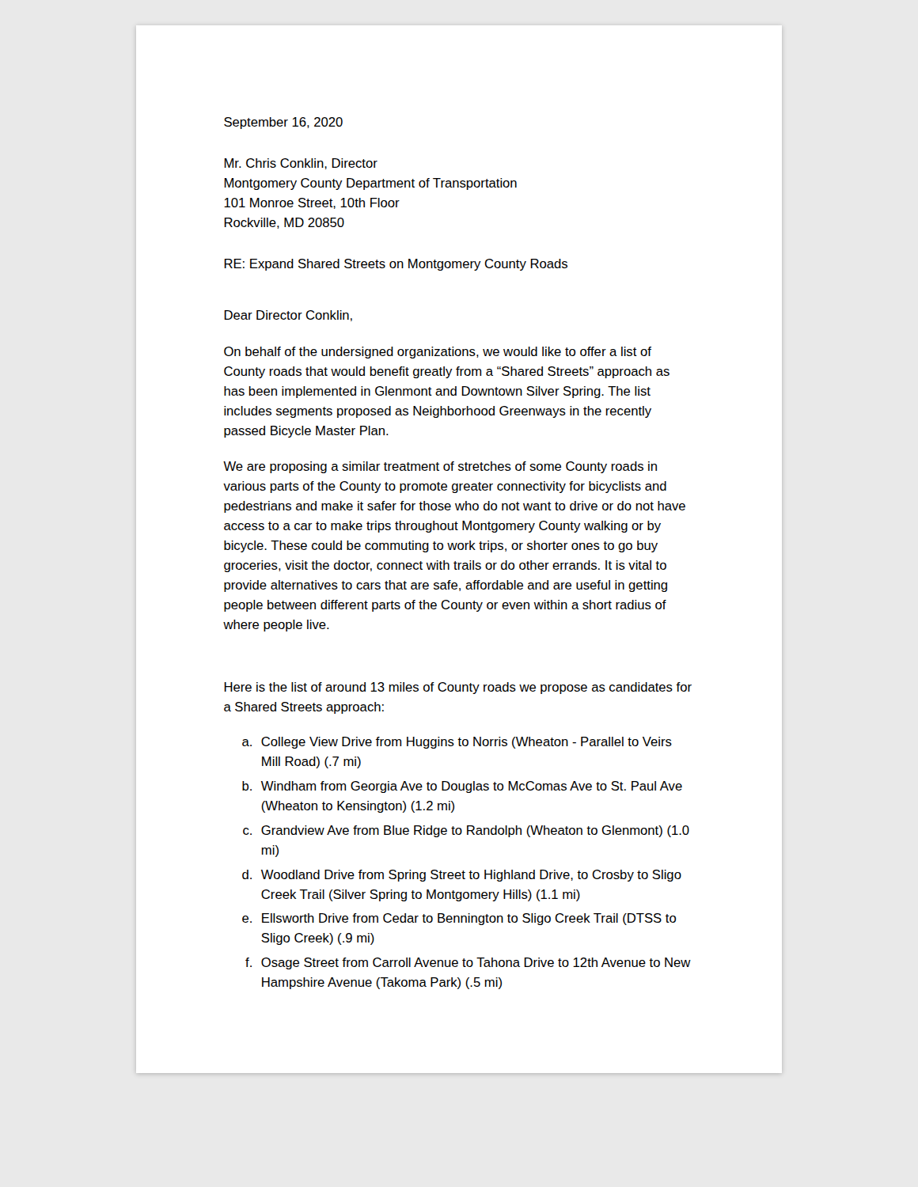September 16, 2020
Mr. Chris Conklin, Director
Montgomery County Department of Transportation
101 Monroe Street, 10th Floor
Rockville, MD 20850
RE: Expand Shared Streets on Montgomery County Roads
Dear Director Conklin,
On behalf of the undersigned organizations, we would like to offer a list of County roads that would benefit greatly from a “Shared Streets” approach as has been implemented in Glenmont and Downtown Silver Spring. The list includes segments proposed as Neighborhood Greenways in the recently passed Bicycle Master Plan.
We are proposing a similar treatment of stretches of some County roads in various parts of the County to promote greater connectivity for bicyclists and pedestrians and make it safer for those who do not want to drive or do not have access to a car to make trips throughout Montgomery County walking or by bicycle. These could be commuting to work trips, or shorter ones to go buy groceries, visit the doctor, connect with trails or do other errands. It is vital to provide alternatives to cars that are safe, affordable and are useful in getting people between different parts of the County or even within a short radius of where people live.
Here is the list of around 13 miles of County roads we propose as candidates for a Shared Streets approach:
College View Drive from Huggins to Norris (Wheaton - Parallel to Veirs Mill Road) (.7 mi)
Windham from Georgia Ave to Douglas to McComas Ave to St. Paul Ave (Wheaton to Kensington) (1.2 mi)
Grandview Ave from Blue Ridge to Randolph (Wheaton to Glenmont) (1.0 mi)
Woodland Drive from Spring Street to Highland Drive, to Crosby to Sligo Creek Trail (Silver Spring to Montgomery Hills) (1.1 mi)
Ellsworth Drive from Cedar to Bennington to Sligo Creek Trail (DTSS to Sligo Creek) (.9 mi)
Osage Street from Carroll Avenue to Tahona Drive to 12th Avenue to New Hampshire Avenue (Takoma Park) (.5 mi)